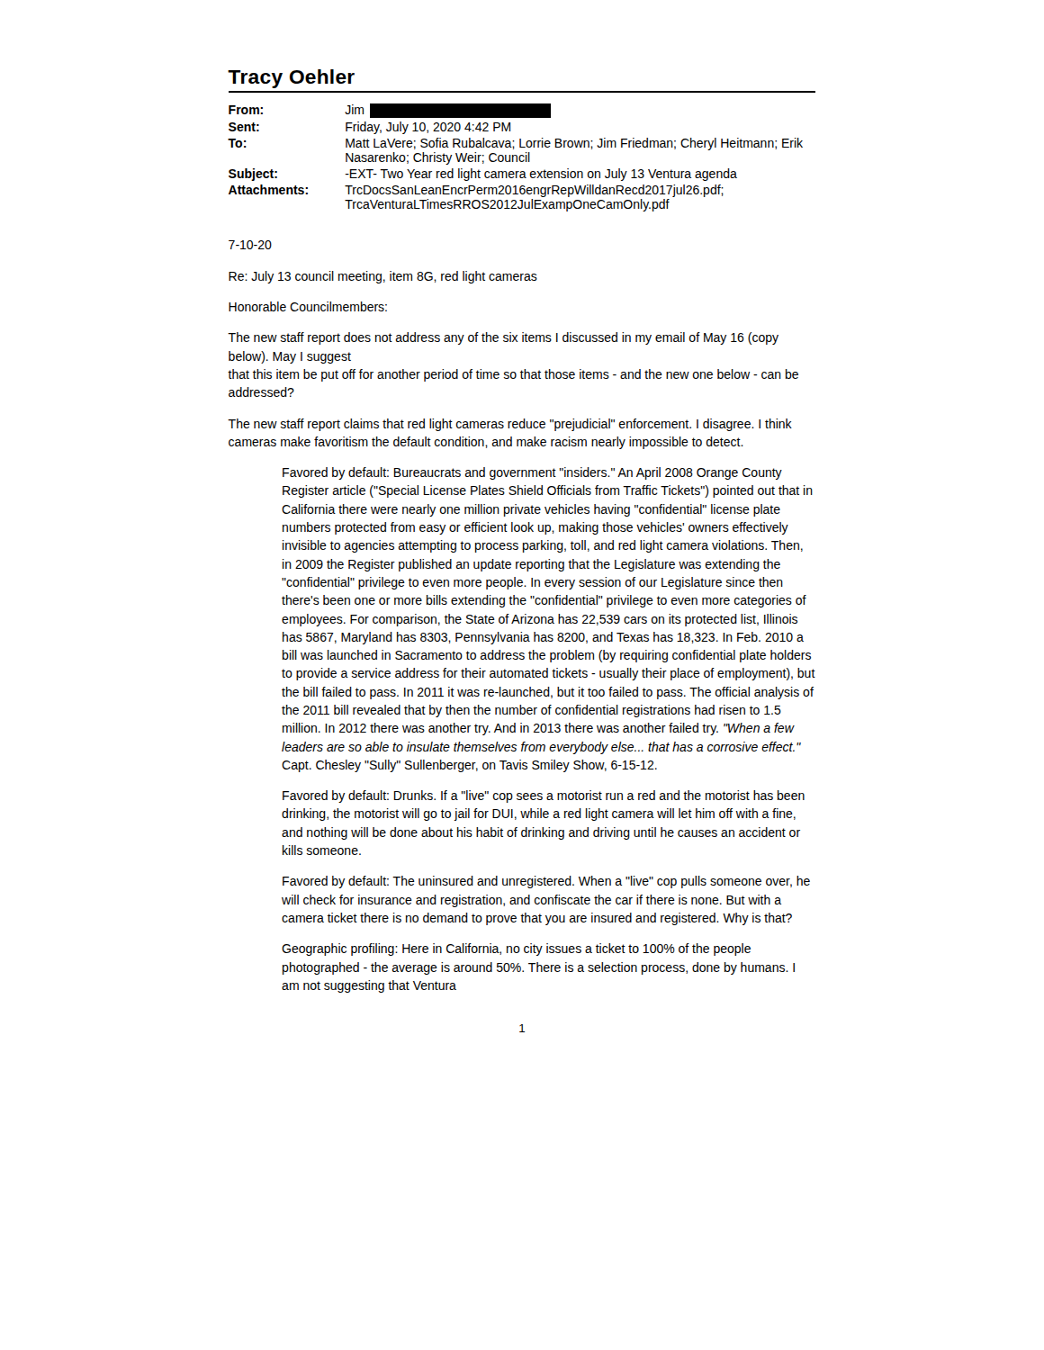Tracy Oehler
| From: | Jim |
| Sent: | Friday, July 10, 2020 4:42 PM |
| To: | Matt LaVere; Sofia Rubalcava; Lorrie Brown; Jim Friedman; Cheryl Heitmann; Erik Nasarenko; Christy Weir; Council |
| Subject: | -EXT- Two Year red light camera extension on July 13 Ventura agenda |
| Attachments: | TrcDocsSanLeanEncrPerm2016engrRepWilldanRecd2017jul26.pdf; TrcaVenturaLTimesRROS2012JulExampOneCamOnly.pdf |
7-10-20
Re: July 13 council meeting, item 8G, red light cameras
Honorable Councilmembers:
The new staff report does not address any of the six items I discussed in my email of May 16 (copy below). May I suggest
that this item be put off for another period of time so that those items - and the new one below - can be addressed?
The new staff report claims that red light cameras reduce "prejudicial" enforcement. I disagree. I think cameras make favoritism the default condition, and make racism nearly impossible to detect.
Favored by default: Bureaucrats and government "insiders." An April 2008 Orange County Register article ("Special License Plates Shield Officials from Traffic Tickets") pointed out that in California there were nearly one million private vehicles having "confidential" license plate numbers protected from easy or efficient look up, making those vehicles' owners effectively invisible to agencies attempting to process parking, toll, and red light camera violations. Then, in 2009 the Register published an update reporting that the Legislature was extending the "confidential" privilege to even more people. In every session of our Legislature since then there's been one or more bills extending the "confidential" privilege to even more categories of employees. For comparison, the State of Arizona has 22,539 cars on its protected list, Illinois has 5867, Maryland has 8303, Pennsylvania has 8200, and Texas has 18,323. In Feb. 2010 a bill was launched in Sacramento to address the problem (by requiring confidential plate holders to provide a service address for their automated tickets - usually their place of employment), but the bill failed to pass. In 2011 it was re-launched, but it too failed to pass. The official analysis of the 2011 bill revealed that by then the number of confidential registrations had risen to 1.5 million. In 2012 there was another try. And in 2013 there was another failed try. "When a few leaders are so able to insulate themselves from everybody else... that has a corrosive effect." Capt. Chesley "Sully" Sullenberger, on Tavis Smiley Show, 6-15-12.
Favored by default: Drunks. If a "live" cop sees a motorist run a red and the motorist has been drinking, the motorist will go to jail for DUI, while a red light camera will let him off with a fine, and nothing will be done about his habit of drinking and driving until he causes an accident or kills someone.
Favored by default: The uninsured and unregistered. When a "live" cop pulls someone over, he will check for insurance and registration, and confiscate the car if there is none. But with a camera ticket there is no demand to prove that you are insured and registered. Why is that?
Geographic profiling: Here in California, no city issues a ticket to 100% of the people photographed - the average is around 50%. There is a selection process, done by humans. I am not suggesting that Ventura
1